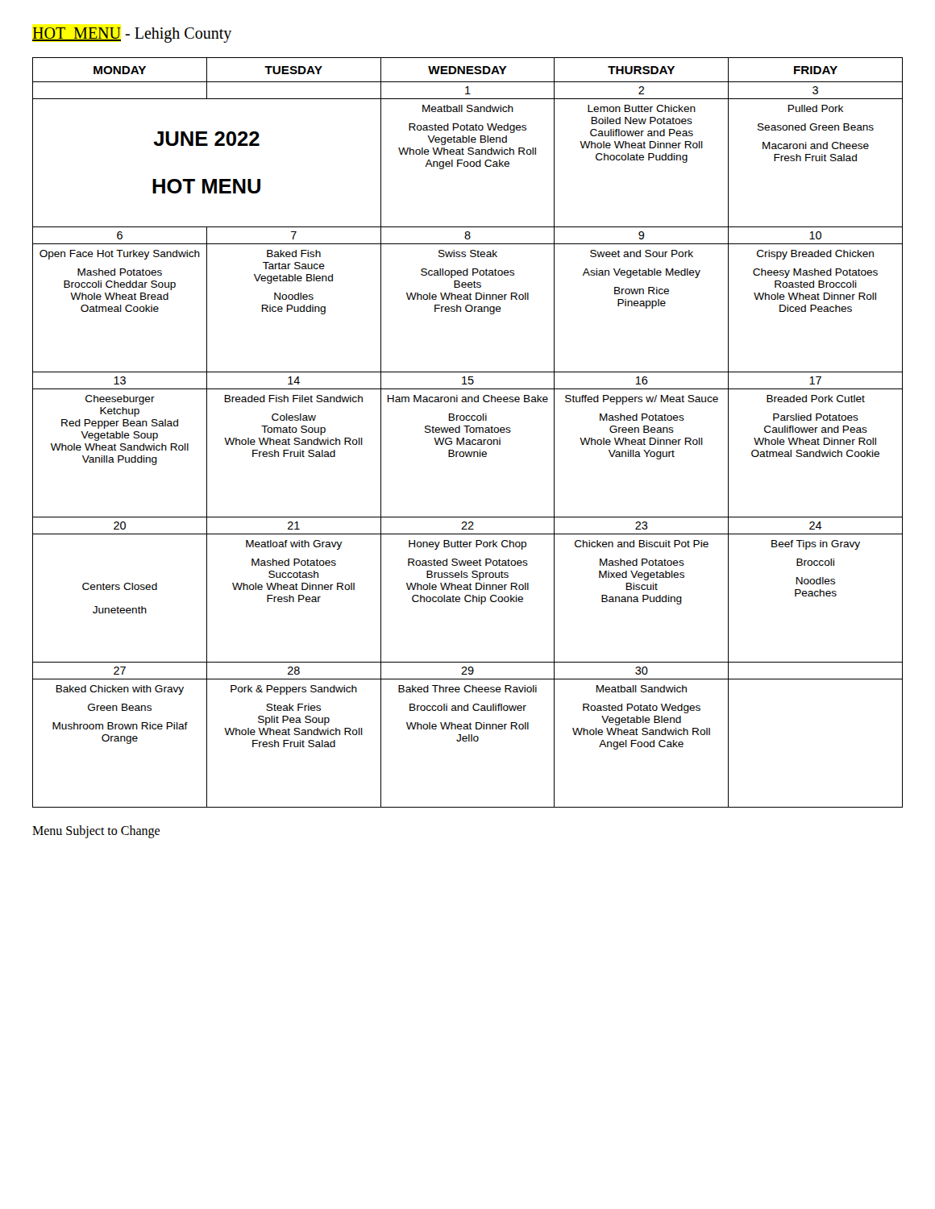HOT MENU - Lehigh County
| MONDAY | TUESDAY | WEDNESDAY | THURSDAY | FRIDAY |
| --- | --- | --- | --- | --- |
| | | 1 | 2 | 3 |
| JUNE 2022 HOT MENU | Meatball Sandwich Roasted Potato Wedges Vegetable Blend Whole Wheat Sandwich Roll Angel Food Cake | Lemon Butter Chicken Boiled New Potatoes Cauliflower and Peas Whole Wheat Dinner Roll Chocolate Pudding | Pulled Pork Seasoned Green Beans Macaroni and Cheese Fresh Fruit Salad |
| 6 | 7 | 8 | 9 | 10 |
| Open Face Hot Turkey Sandwich Mashed Potatoes Broccoli Cheddar Soup Whole Wheat Bread Oatmeal Cookie | Baked Fish Tartar Sauce Vegetable Blend Noodles Rice Pudding | Swiss Steak Scalloped Potatoes Beets Whole Wheat Dinner Roll Fresh Orange | Sweet and Sour Pork Asian Vegetable Medley Brown Rice Pineapple | Crispy Breaded Chicken Cheesy Mashed Potatoes Roasted Broccoli Whole Wheat Dinner Roll Diced Peaches |
| 13 | 14 | 15 | 16 | 17 |
| Cheeseburger Ketchup Red Pepper Bean Salad Vegetable Soup Whole Wheat Sandwich Roll Vanilla Pudding | Breaded Fish Filet Sandwich Coleslaw Tomato Soup Whole Wheat Sandwich Roll Fresh Fruit Salad | Ham Macaroni and Cheese Bake Broccoli Stewed Tomatoes WG Macaroni Brownie | Stuffed Peppers w/ Meat Sauce Mashed Potatoes Green Beans Whole Wheat Dinner Roll Vanilla Yogurt | Breaded Pork Cutlet Parslied Potatoes Cauliflower and Peas Whole Wheat Dinner Roll Oatmeal Sandwich Cookie |
| 20 | 21 | 22 | 23 | 24 |
| Centers Closed Juneteenth | Meatloaf with Gravy Mashed Potatoes Succotash Whole Wheat Dinner Roll Fresh Pear | Honey Butter Pork Chop Roasted Sweet Potatoes Brussels Sprouts Whole Wheat Dinner Roll Chocolate Chip Cookie | Chicken and Biscuit Pot Pie Mashed Potatoes Mixed Vegetables Biscuit Banana Pudding | Beef Tips in Gravy Broccoli Noodles Peaches |
| 27 | 28 | 29 | 30 | |
| Baked Chicken with Gravy Green Beans Mushroom Brown Rice Pilaf Orange | Pork & Peppers Sandwich Steak Fries Split Pea Soup Whole Wheat Sandwich Roll Fresh Fruit Salad | Baked Three Cheese Ravioli Broccoli and Cauliflower Whole Wheat Dinner Roll Jello | Meatball Sandwich Roasted Potato Wedges Vegetable Blend Whole Wheat Sandwich Roll Angel Food Cake | |
Menu Subject to Change